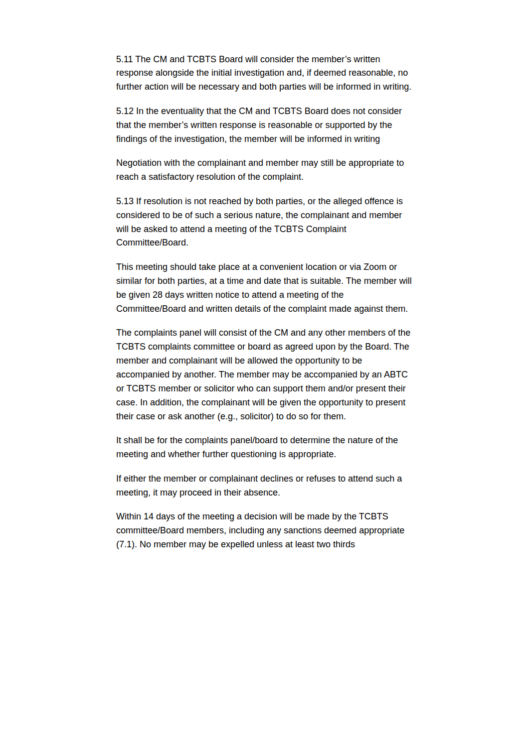5.11 The CM and TCBTS Board will consider the member’s written response alongside the initial investigation and, if deemed reasonable, no further action will be necessary and both parties will be informed in writing.
5.12 In the eventuality that the CM and TCBTS Board does not consider that the member’s written response is reasonable or supported by the findings of the investigation, the member will be informed in writing
Negotiation with the complainant and member may still be appropriate to reach a satisfactory resolution of the complaint.
5.13 If resolution is not reached by both parties, or the alleged offence is considered to be of such a serious nature, the complainant and member will be asked to attend a meeting of the TCBTS Complaint Committee/Board.
This meeting should take place at a convenient location or via Zoom or similar for both parties, at a time and date that is suitable. The member will be given 28 days written notice to attend a meeting of the Committee/Board and written details of the complaint made against them.
The complaints panel will consist of the CM and any other members of the TCBTS complaints committee or board as agreed upon by the Board. The member and complainant will be allowed the opportunity to be accompanied by another. The member may be accompanied by an ABTC or TCBTS member or solicitor who can support them and/or present their case. In addition, the complainant will be given the opportunity to present their case or ask another (e.g., solicitor) to do so for them.
It shall be for the complaints panel/board to determine the nature of the meeting and whether further questioning is appropriate.
If either the member or complainant declines or refuses to attend such a meeting, it may proceed in their absence.
Within 14 days of the meeting a decision will be made by the TCBTS committee/Board members, including any sanctions deemed appropriate (7.1). No member may be expelled unless at least two thirds